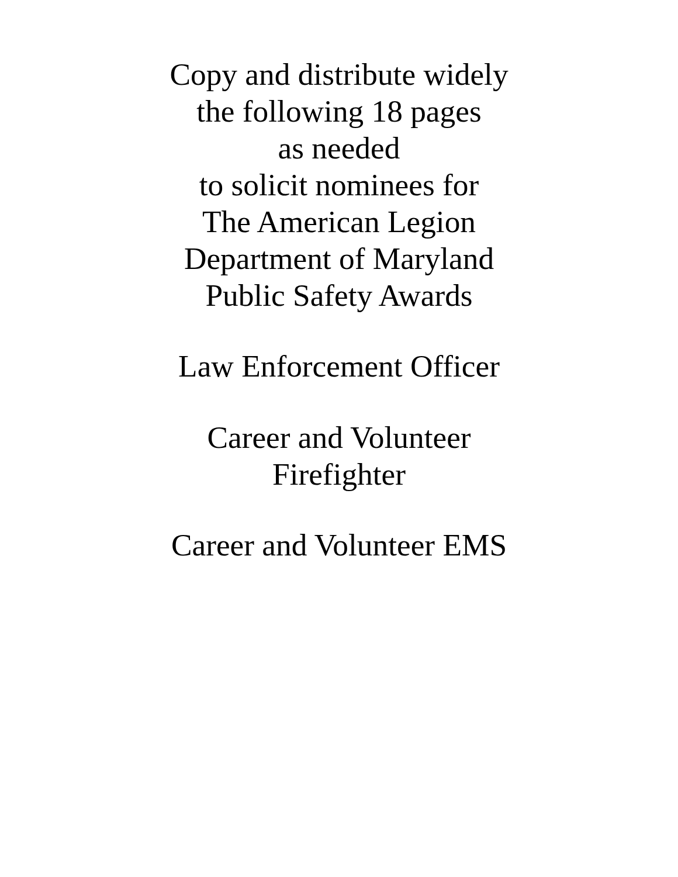Copy and distribute widely
the following 18 pages
as needed
to solicit nominees for
The American Legion
Department of Maryland
Public Safety Awards
Law Enforcement Officer
Career and Volunteer
Firefighter
Career and Volunteer EMS